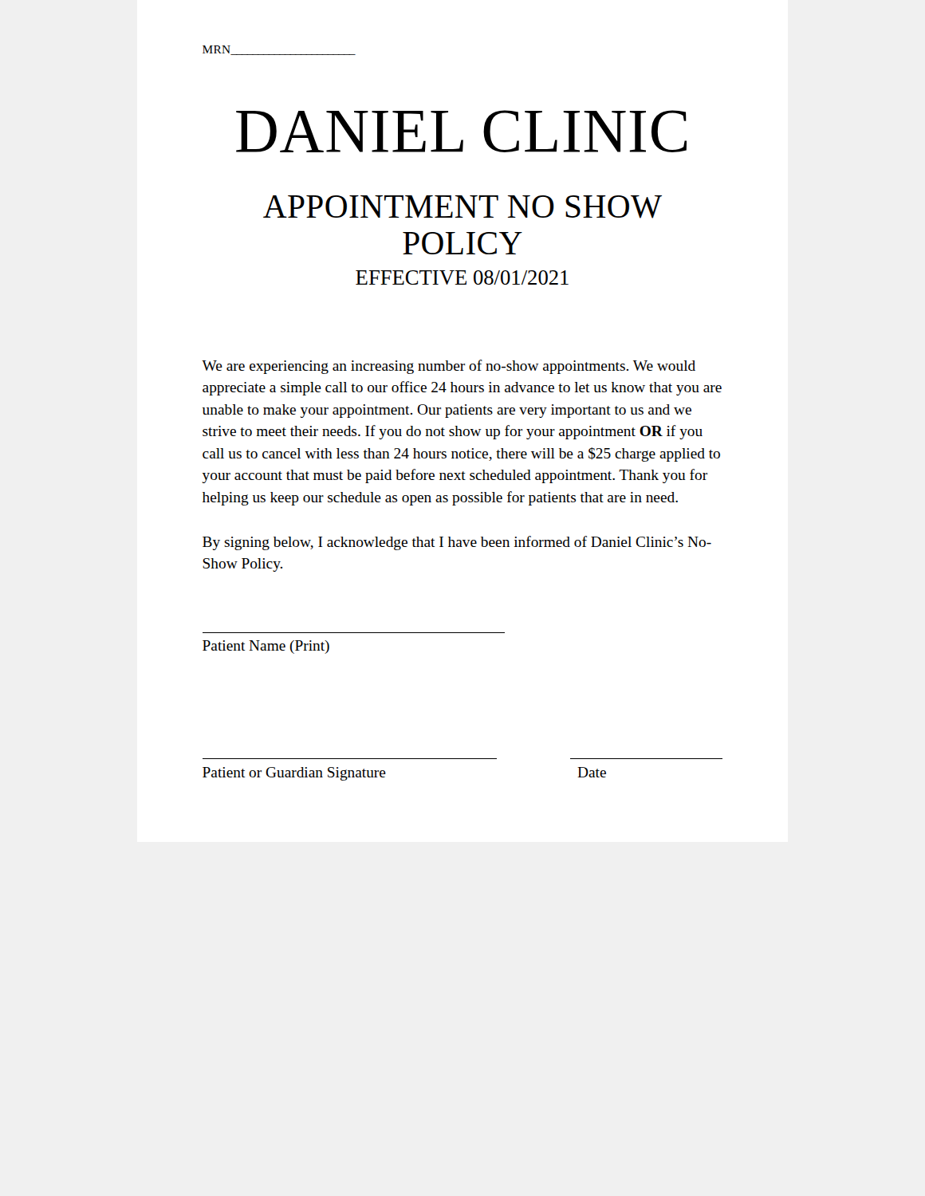MRN_______________________
DANIEL CLINIC
APPOINTMENT NO SHOW POLICY
EFFECTIVE 08/01/2021
We are experiencing an increasing number of no-show appointments. We would appreciate a simple call to our office 24 hours in advance to let us know that you are unable to make your appointment. Our patients are very important to us and we strive to meet their needs. If you do not show up for your appointment OR if you call us to cancel with less than 24 hours notice, there will be a $25 charge applied to your account that must be paid before next scheduled appointment. Thank you for helping us keep our schedule as open as possible for patients that are in need.
By signing below, I acknowledge that I have been informed of Daniel Clinic’s No-Show Policy.
Patient Name (Print)
Patient or Guardian Signature
Date